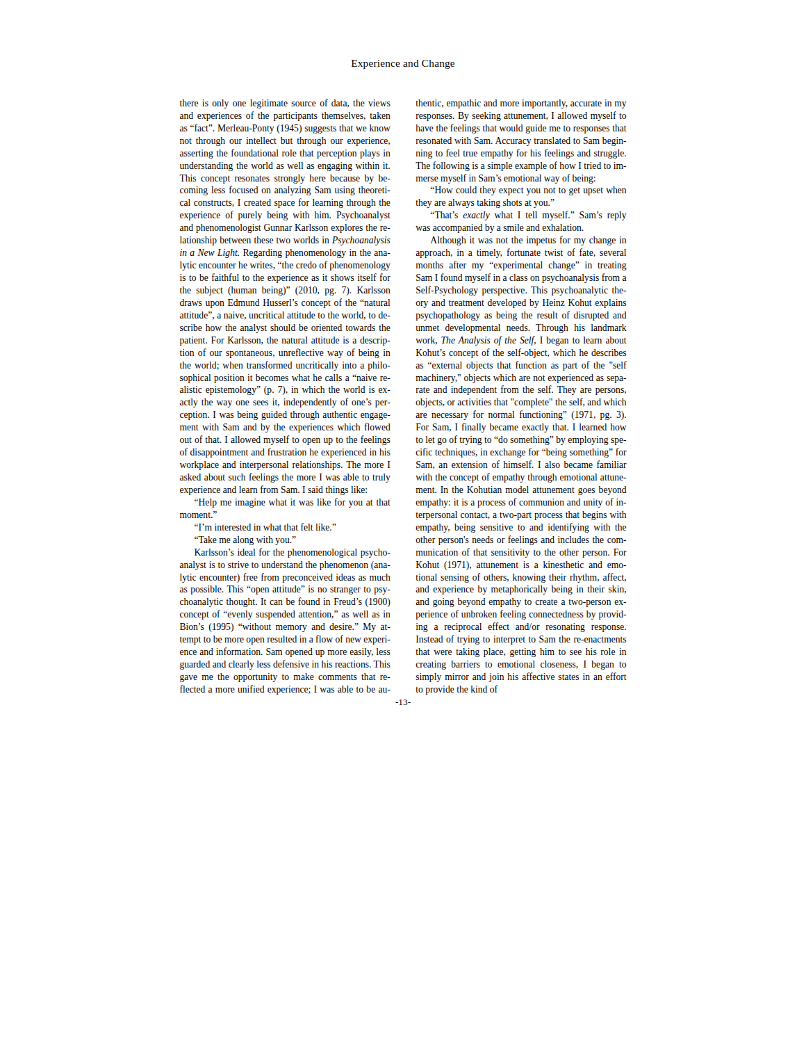Experience and Change
there is only one legitimate source of data, the views and experiences of the participants themselves, taken as “fact”. Merleau-Ponty (1945) suggests that we know not through our intellect but through our experience, asserting the foundational role that perception plays in understanding the world as well as engaging within it. This concept resonates strongly here because by becoming less focused on analyzing Sam using theoretical constructs, I created space for learning through the experience of purely being with him. Psychoanalyst and phenomenologist Gunnar Karlsson explores the relationship between these two worlds in Psychoanalysis in a New Light. Regarding phenomenology in the analytic encounter he writes, “the credo of phenomenology is to be faithful to the experience as it shows itself for the subject (human being)” (2010, pg. 7). Karlsson draws upon Edmund Husserl’s concept of the “natural attitude”, a naive, uncritical attitude to the world, to describe how the analyst should be oriented towards the patient. For Karlsson, the natural attitude is a description of our spontaneous, unreflective way of being in the world; when transformed uncritically into a philosophical position it becomes what he calls a “naive realistic epistemology” (p. 7), in which the world is exactly the way one sees it, independently of one’s perception. I was being guided through authentic engagement with Sam and by the experiences which flowed out of that. I allowed myself to open up to the feelings of disappointment and frustration he experienced in his workplace and interpersonal relationships. The more I asked about such feelings the more I was able to truly experience and learn from Sam. I said things like:
“Help me imagine what it was like for you at that moment.”
“I’m interested in what that felt like.”
“Take me along with you.”
Karlsson’s ideal for the phenomenological psychoanalyst is to strive to understand the phenomenon (analytic encounter) free from preconceived ideas as much as possible. This “open attitude” is no stranger to psychoanalytic thought. It can be found in Freud’s (1900) concept of “evenly suspended attention,” as well as in Bion’s (1995) “without memory and desire.” My attempt to be more open resulted in a flow of new experience and information. Sam opened up more easily, less guarded and clearly less defensive in his reactions. This gave me the opportunity to make comments that reflected a more unified experience; I was able to be authentic, empathic and more importantly, accurate in my responses. By seeking attunement, I allowed myself to have the feelings that would guide me to responses that resonated with Sam. Accuracy translated to Sam beginning to feel true empathy for his feelings and struggle. The following is a simple example of how I tried to immerse myself in Sam’s emotional way of being:
“How could they expect you not to get upset when they are always taking shots at you.”
“That’s exactly what I tell myself.” Sam’s reply was accompanied by a smile and exhalation.
Although it was not the impetus for my change in approach, in a timely, fortunate twist of fate, several months after my “experimental change” in treating Sam I found myself in a class on psychoanalysis from a Self-Psychology perspective. This psychoanalytic theory and treatment developed by Heinz Kohut explains psychopathology as being the result of disrupted and unmet developmental needs. Through his landmark work, The Analysis of the Self, I began to learn about Kohut’s concept of the self-object, which he describes as “external objects that function as part of the "self machinery," objects which are not experienced as separate and independent from the self. They are persons, objects, or activities that "complete" the self, and which are necessary for normal functioning” (1971, pg. 3). For Sam, I finally became exactly that. I learned how to let go of trying to “do something” by employing specific techniques, in exchange for “being something” for Sam, an extension of himself. I also became familiar with the concept of empathy through emotional attunement. In the Kohutian model attunement goes beyond empathy: it is a process of communion and unity of interpersonal contact, a two-part process that begins with empathy, being sensitive to and identifying with the other person's needs or feelings and includes the communication of that sensitivity to the other person. For Kohut (1971), attunement is a kinesthetic and emotional sensing of others, knowing their rhythm, affect, and experience by metaphorically being in their skin, and going beyond empathy to create a two-person experience of unbroken feeling connectedness by providing a reciprocal effect and/or resonating response. Instead of trying to interpret to Sam the re-enactments that were taking place, getting him to see his role in creating barriers to emotional closeness, I began to simply mirror and join his affective states in an effort to provide the kind of
-13-